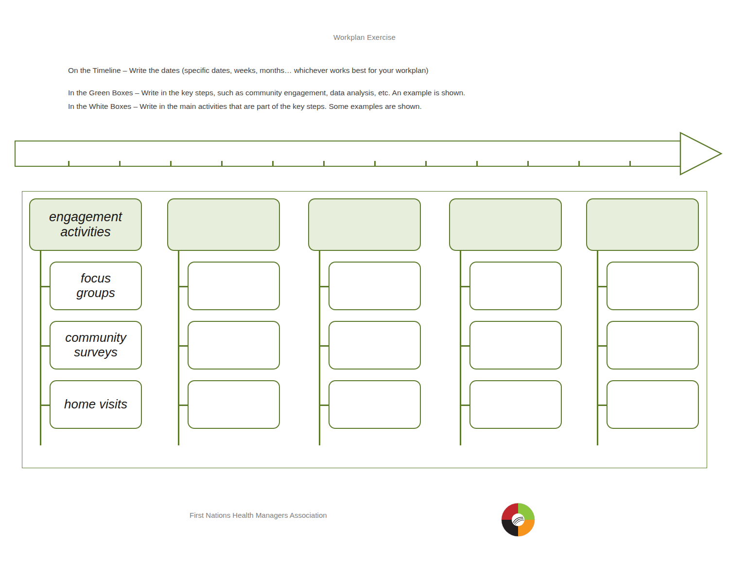Workplan Exercise
On the Timeline – Write the dates (specific dates, weeks, months… whichever works best for your workplan)
In the Green Boxes – Write in the key steps, such as community engagement, data analysis, etc. An example is shown.
In the White Boxes – Write in the main activities that are part of the key steps. Some examples are shown.
engagement
activities
focus
groups
community
surveys
home visits
First Nations Health Managers Association